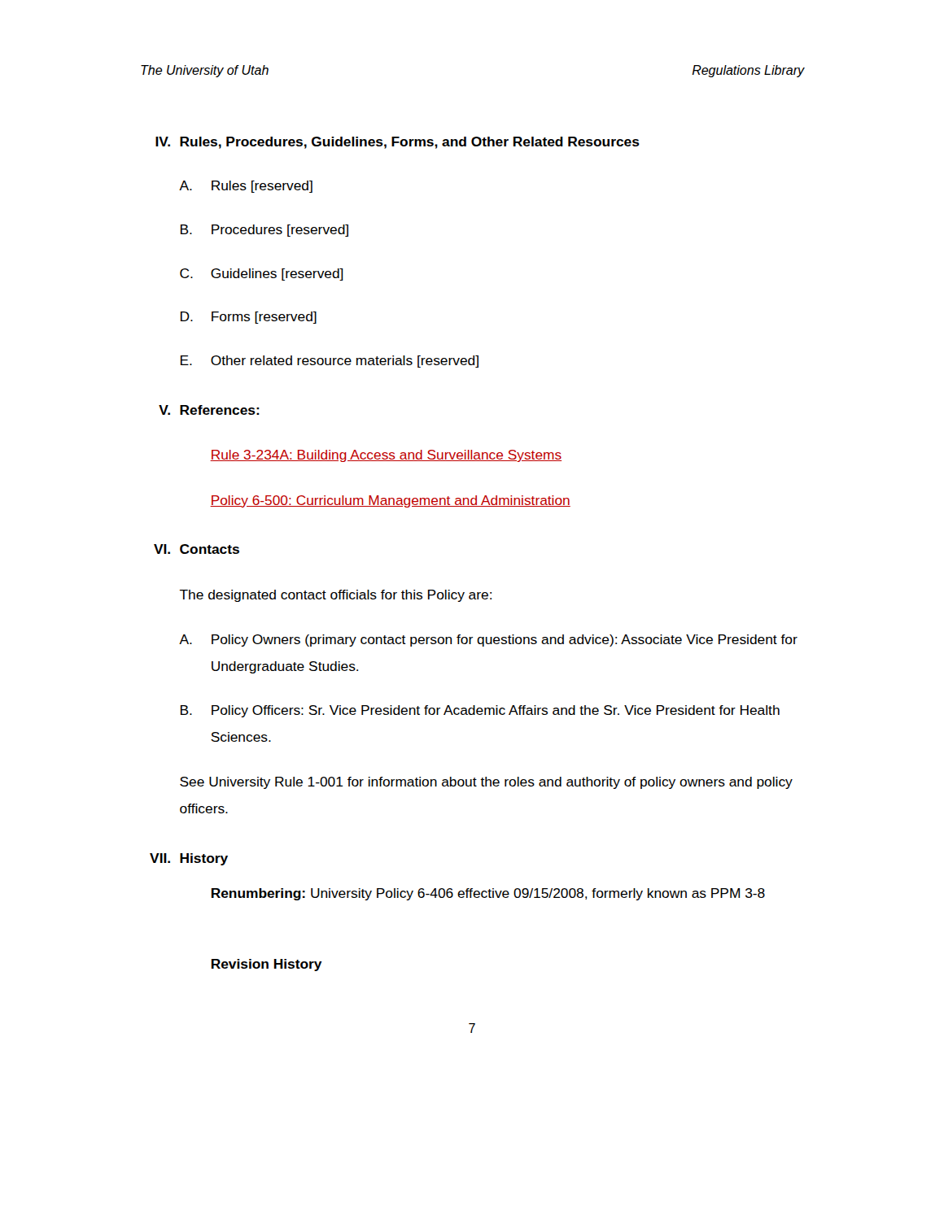The University of Utah Regulations Library
Rules, Procedures, Guidelines, Forms, and Other Related Resources
Rules [reserved]
Procedures [reserved]
Guidelines [reserved]
Forms [reserved]
Other related resource materials [reserved]
References:
Rule 3-234A: Building Access and Surveillance Systems Policy 6-500: Curriculum Management and Administration
Contacts
The designated contact officials for this Policy are:
Policy Owners (primary contact person for questions and advice): Associate Vice President for Undergraduate Studies.
Policy Officers: Sr. Vice President for Academic Affairs and the Sr. Vice President for Health Sciences.
See University Rule 1-001 for information about the roles and authority of policy owners and policy officers.
History
Renumbering: University Policy 6-406 effective 09/15/2008, formerly known as PPM 3-8
Revision History
7